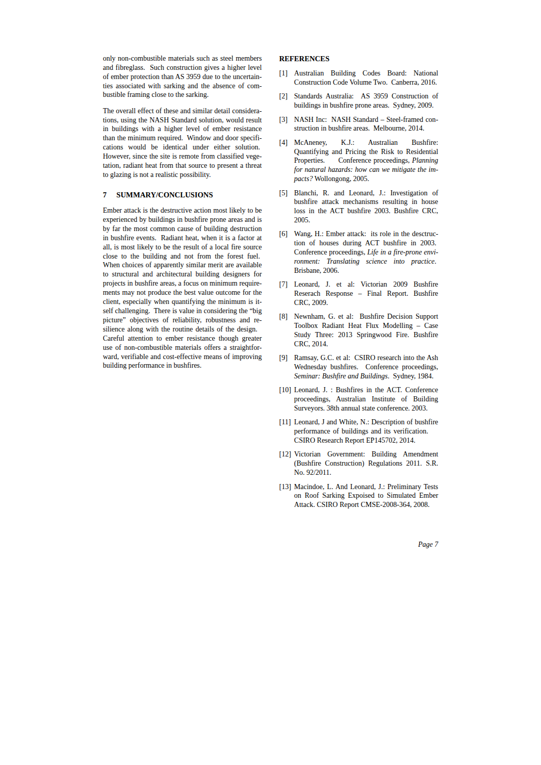only non-combustible materials such as steel members and fibreglass. Such construction gives a higher level of ember protection than AS 3959 due to the uncertainties associated with sarking and the absence of combustible framing close to the sarking.
The overall effect of these and similar detail considerations, using the NASH Standard solution, would result in buildings with a higher level of ember resistance than the minimum required. Window and door specifications would be identical under either solution. However, since the site is remote from classified vegetation, radiant heat from that source to present a threat to glazing is not a realistic possibility.
7 SUMMARY/CONCLUSIONS
Ember attack is the destructive action most likely to be experienced by buildings in bushfire prone areas and is by far the most common cause of building destruction in bushfire events. Radiant heat, when it is a factor at all, is most likely to be the result of a local fire source close to the building and not from the forest fuel. When choices of apparently similar merit are available to structural and architectural building designers for projects in bushfire areas, a focus on minimum requirements may not produce the best value outcome for the client, especially when quantifying the minimum is itself challenging. There is value in considering the “big picture” objectives of reliability, robustness and resilience along with the routine details of the design. Careful attention to ember resistance though greater use of non-combustible materials offers a straightforward, verifiable and cost-effective means of improving building performance in bushfires.
REFERENCES
[1] Australian Building Codes Board: National Construction Code Volume Two. Canberra, 2016.
[2] Standards Australia: AS 3959 Construction of buildings in bushfire prone areas. Sydney, 2009.
[3] NASH Inc: NASH Standard – Steel-framed construction in bushfire areas. Melbourne, 2014.
[4] McAneney, K.J.: Australian Bushfire: Quantifying and Pricing the Risk to Residential Properties. Conference proceedings, Planning for natural hazards: how can we mitigate the impacts? Wollongong, 2005.
[5] Blanchi, R. and Leonard, J.: Investigation of bushfire attack mechanisms resulting in house loss in the ACT bushfire 2003. Bushfire CRC, 2005.
[6] Wang, H.: Ember attack: its role in the desctruction of houses during ACT bushfire in 2003. Conference proceedings, Life in a fire-prone environment: Translating science into practice. Brisbane, 2006.
[7] Leonard, J. et al: Victorian 2009 Bushfire Reserach Response – Final Report. Bushfire CRC, 2009.
[8] Newnham, G. et al: Bushfire Decision Support Toolbox Radiant Heat Flux Modelling – Case Study Three: 2013 Springwood Fire. Bushfire CRC, 2014.
[9] Ramsay, G.C. et al: CSIRO research into the Ash Wednesday bushfires. Conference proceedings, Seminar: Bushfire and Buildings. Sydney, 1984.
[10] Leonard, J. : Bushfires in the ACT. Conference proceedings, Australian Institute of Building Surveyors. 38th annual state conference. 2003.
[11] Leonard, J and White, N.: Description of bushfire performance of buildings and its verification. CSIRO Research Report EP145702, 2014.
[12] Victorian Government: Building Amendment (Bushfire Construction) Regulations 2011. S.R. No. 92/2011.
[13] Macindoe, L. And Leonard, J.: Preliminary Tests on Roof Sarking Expoised to Simulated Ember Attack. CSIRO Report CMSE-2008-364, 2008.
Page 7